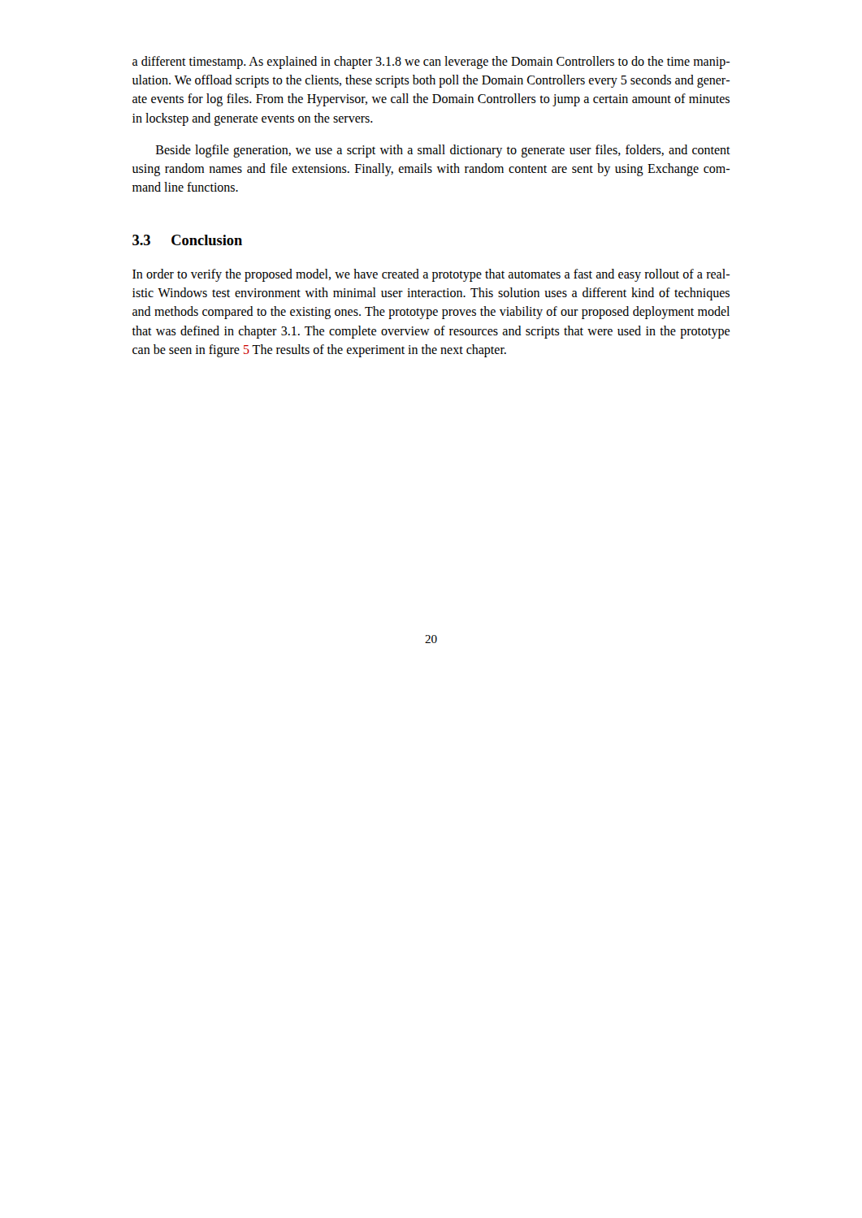a different timestamp. As explained in chapter 3.1.8 we can leverage the Domain Controllers to do the time manipulation. We offload scripts to the clients, these scripts both poll the Domain Controllers every 5 seconds and generate events for log files. From the Hypervisor, we call the Domain Controllers to jump a certain amount of minutes in lockstep and generate events on the servers.
Beside logfile generation, we use a script with a small dictionary to generate user files, folders, and content using random names and file extensions. Finally, emails with random content are sent by using Exchange command line functions.
3.3 Conclusion
In order to verify the proposed model, we have created a prototype that automates a fast and easy rollout of a realistic Windows test environment with minimal user interaction. This solution uses a different kind of techniques and methods compared to the existing ones. The prototype proves the viability of our proposed deployment model that was defined in chapter 3.1. The complete overview of resources and scripts that were used in the prototype can be seen in figure 5 The results of the experiment in the next chapter.
20